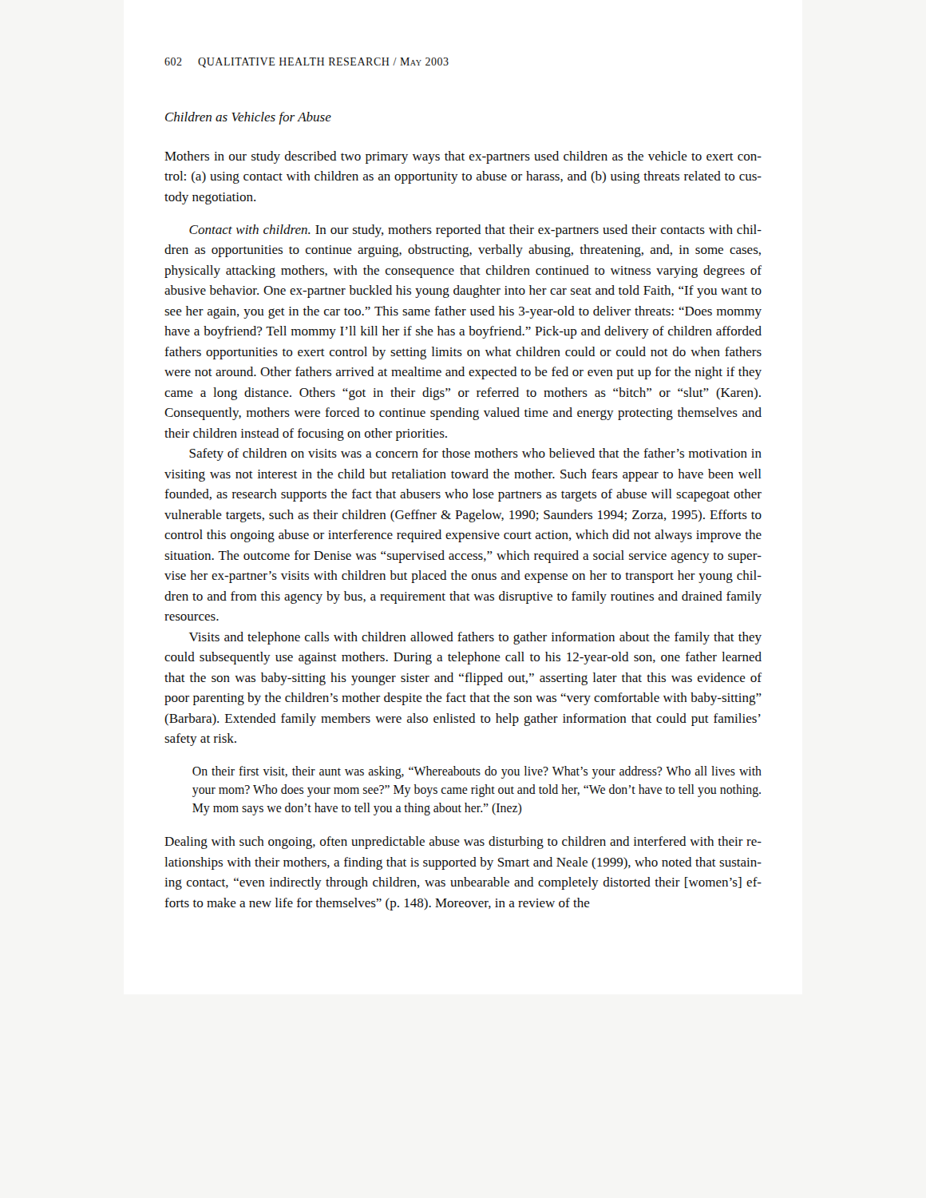602 QUALITATIVE HEALTH RESEARCH / May 2003
Children as Vehicles for Abuse
Mothers in our study described two primary ways that ex-partners used children as the vehicle to exert control: (a) using contact with children as an opportunity to abuse or harass, and (b) using threats related to custody negotiation.
Contact with children. In our study, mothers reported that their ex-partners used their contacts with children as opportunities to continue arguing, obstructing, verbally abusing, threatening, and, in some cases, physically attacking mothers, with the consequence that children continued to witness varying degrees of abusive behavior. One ex-partner buckled his young daughter into her car seat and told Faith, “If you want to see her again, you get in the car too.” This same father used his 3-year-old to deliver threats: “Does mommy have a boyfriend? Tell mommy I’ll kill her if she has a boyfriend.” Pick-up and delivery of children afforded fathers opportunities to exert control by setting limits on what children could or could not do when fathers were not around. Other fathers arrived at mealtime and expected to be fed or even put up for the night if they came a long distance. Others “got in their digs” or referred to mothers as “bitch” or “slut” (Karen). Consequently, mothers were forced to continue spending valued time and energy protecting themselves and their children instead of focusing on other priorities.
Safety of children on visits was a concern for those mothers who believed that the father’s motivation in visiting was not interest in the child but retaliation toward the mother. Such fears appear to have been well founded, as research supports the fact that abusers who lose partners as targets of abuse will scapegoat other vulnerable targets, such as their children (Geffner & Pagelow, 1990; Saunders 1994; Zorza, 1995). Efforts to control this ongoing abuse or interference required expensive court action, which did not always improve the situation. The outcome for Denise was “supervised access,” which required a social service agency to supervise her ex-partner’s visits with children but placed the onus and expense on her to transport her young children to and from this agency by bus, a requirement that was disruptive to family routines and drained family resources.
Visits and telephone calls with children allowed fathers to gather information about the family that they could subsequently use against mothers. During a telephone call to his 12-year-old son, one father learned that the son was baby-sitting his younger sister and “flipped out,” asserting later that this was evidence of poor parenting by the children’s mother despite the fact that the son was “very comfortable with baby-sitting” (Barbara). Extended family members were also enlisted to help gather information that could put families’ safety at risk.
On their first visit, their aunt was asking, “Whereabouts do you live? What’s your address? Who all lives with your mom? Who does your mom see?” My boys came right out and told her, “We don’t have to tell you nothing. My mom says we don’t have to tell you a thing about her.” (Inez)
Dealing with such ongoing, often unpredictable abuse was disturbing to children and interfered with their relationships with their mothers, a finding that is supported by Smart and Neale (1999), who noted that sustaining contact, “even indirectly through children, was unbearable and completely distorted their [women’s] efforts to make a new life for themselves” (p. 148). Moreover, in a review of the